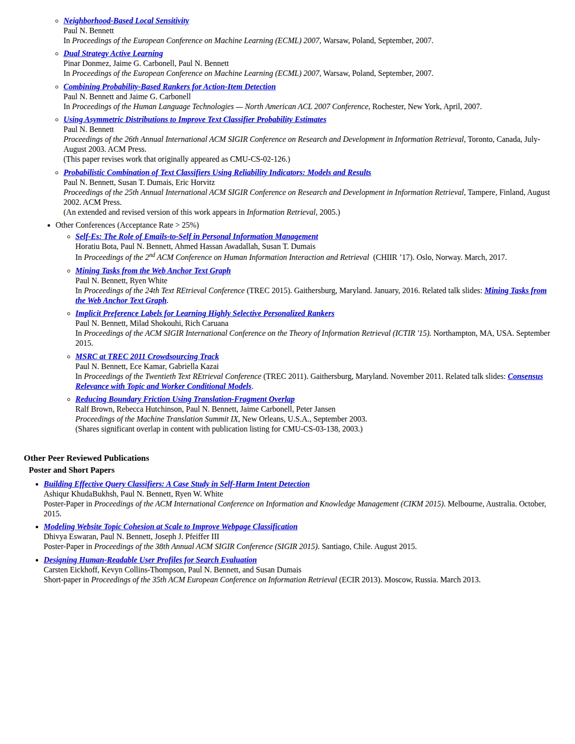Neighborhood-Based Local Sensitivity
Paul N. Bennett
In Proceedings of the European Conference on Machine Learning (ECML) 2007, Warsaw, Poland, September, 2007.
Dual Strategy Active Learning
Pinar Donmez, Jaime G. Carbonell, Paul N. Bennett
In Proceedings of the European Conference on Machine Learning (ECML) 2007, Warsaw, Poland, September, 2007.
Combining Probability-Based Rankers for Action-Item Detection
Paul N. Bennett and Jaime G. Carbonell
In Proceedings of the Human Language Technologies — North American ACL 2007 Conference, Rochester, New York, April, 2007.
Using Asymmetric Distributions to Improve Text Classifier Probability Estimates
Paul N. Bennett
Proceedings of the 26th Annual International ACM SIGIR Conference on Research and Development in Information Retrieval, Toronto, Canada, July-August 2003. ACM Press.
(This paper revises work that originally appeared as CMU-CS-02-126.)
Probabilistic Combination of Text Classifiers Using Reliability Indicators: Models and Results
Paul N. Bennett, Susan T. Dumais, Eric Horvitz
Proceedings of the 25th Annual International ACM SIGIR Conference on Research and Development in Information Retrieval, Tampere, Finland, August 2002. ACM Press.
(An extended and revised version of this work appears in Information Retrieval, 2005.)
Other Conferences (Acceptance Rate > 25%)
Self-Es: The Role of Emails-to-Self in Personal Information Management
Horatiu Bota, Paul N. Bennett, Ahmed Hassan Awadallah, Susan T. Dumais
In Proceedings of the 2nd ACM Conference on Human Information Interaction and Retrieval (CHIIR ’17). Oslo, Norway. March, 2017.
Mining Tasks from the Web Anchor Text Graph
Paul N. Bennett, Ryen White
In Proceedings of the 24th Text REtrieval Conference (TREC 2015). Gaithersburg, Maryland. January, 2016. Related talk slides: Mining Tasks from the Web Anchor Text Graph.
Implicit Preference Labels for Learning Highly Selective Personalized Rankers
Paul N. Bennett, Milad Shokouhi, Rich Caruana
In Proceedings of the ACM SIGIR International Conference on the Theory of Information Retrieval (ICTIR '15). Northampton, MA, USA. September 2015.
MSRC at TREC 2011 Crowdsourcing Track
Paul N. Bennett, Ece Kamar, Gabriella Kazai
In Proceedings of the Twentieth Text REtrieval Conference (TREC 2011). Gaithersburg, Maryland. November 2011. Related talk slides: Consensus Relevance with Topic and Worker Conditional Models.
Reducing Boundary Friction Using Translation-Fragment Overlap
Ralf Brown, Rebecca Hutchinson, Paul N. Bennett, Jaime Carbonell, Peter Jansen
Proceedings of the Machine Translation Summit IX, New Orleans, U.S.A., September 2003.
(Shares significant overlap in content with publication listing for CMU-CS-03-138, 2003.)
Other Peer Reviewed Publications
Poster and Short Papers
Building Effective Query Classifiers: A Case Study in Self-Harm Intent Detection
Ashiqur KhudaBukhsh, Paul N. Bennett, Ryen W. White
Poster-Paper in Proceedings of the ACM International Conference on Information and Knowledge Management (CIKM 2015). Melbourne, Australia. October, 2015.
Modeling Website Topic Cohesion at Scale to Improve Webpage Classification
Dhivya Eswaran, Paul N. Bennett, Joseph J. Pfeiffer III
Poster-Paper in Proceedings of the 38th Annual ACM SIGIR Conference (SIGIR 2015). Santiago, Chile. August 2015.
Designing Human-Readable User Profiles for Search Evaluation
Carsten Eickhoff, Kevyn Collins-Thompson, Paul N. Bennett, and Susan Dumais
Short-paper in Proceedings of the 35th ACM European Conference on Information Retrieval (ECIR 2013). Moscow, Russia. March 2013.